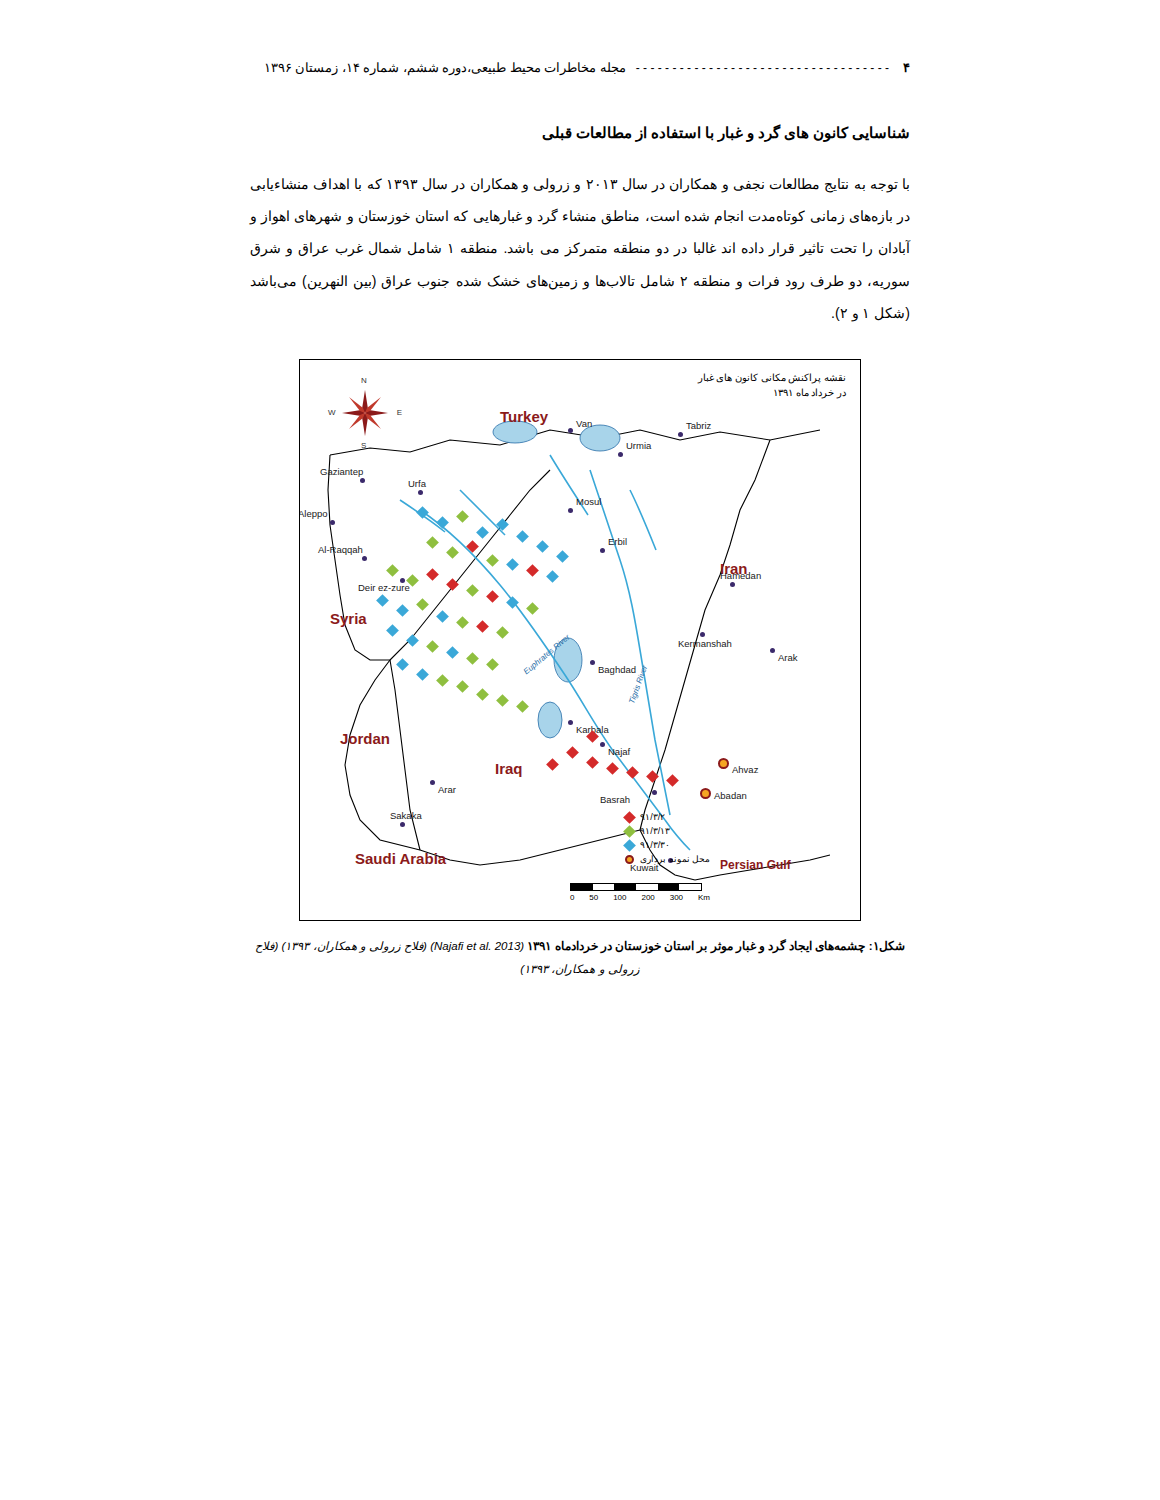۴ - - - - - - - - - - - - - - - - - - - - - - - - - - - - - - - - - - - مجله مخاطرات محیط طبیعی،دوره ششم، شماره ۱۴، زمستان ۱۳۹۶
شناسایی کانون های گرد و غبار با استفاده از مطالعات قبلی
با توجه به نتایج مطالعات نجفی و همکاران در سال ۲۰۱۳ و زرولی و همکاران در سال ۱۳۹۳ که با اهداف منشاءیابی در بازه‌های زمانی کوتاه‌مدت انجام شده است، مناطق منشاء گرد و غبارهایی که استان خوزستان و شهرهای اهواز و آبادان را تحت تاثیر قرار داده اند غالبا در دو منطقه متمرکز می باشد. منطقه ۱ شامل شمال غرب عراق و شرق سوریه، دو طرف رود فرات و منطقه ۲ شامل تالاب‌ها و زمین‌های خشک شده جنوب عراق (بین النهرین) می‌باشد (شکل ۱ و ۲).
نقشه پراکنش مکانی کانون های غبار
در خرداد ماه ۱۳۹۱
N S E W
Turkey
Iran
Syria
Iraq
Jordan
Saudi Arabia
Van
Tabriz
Urmia
Gaziantep
Urfa
Mosul
Aleppo
Erbil
Al-Raqqah
Deir ez-zure
Hamedan
Kermanshah
Arak
Baghdad
Karbala
Najaf
Arar
Sakaka
Basrah
Kuwait
Persian Gulf
Ahvaz
Abadan
Euphrates River
Tigris River
۹۱/۳/۲
۹۱/۳/۱۳
۹۱/۳/۳۰
محل نمونه برداری
050100200300 Km
شکل۱: چشمه‌های ایجاد گرد و غبار موثر بر استان خوزستان در خردادماه ۱۳۹۱ (Najafi et al. 2013) (فلاح زرولی و همکاران، ۱۳۹۳) (فلاح زرولی و همکاران، ۱۳۹۳)